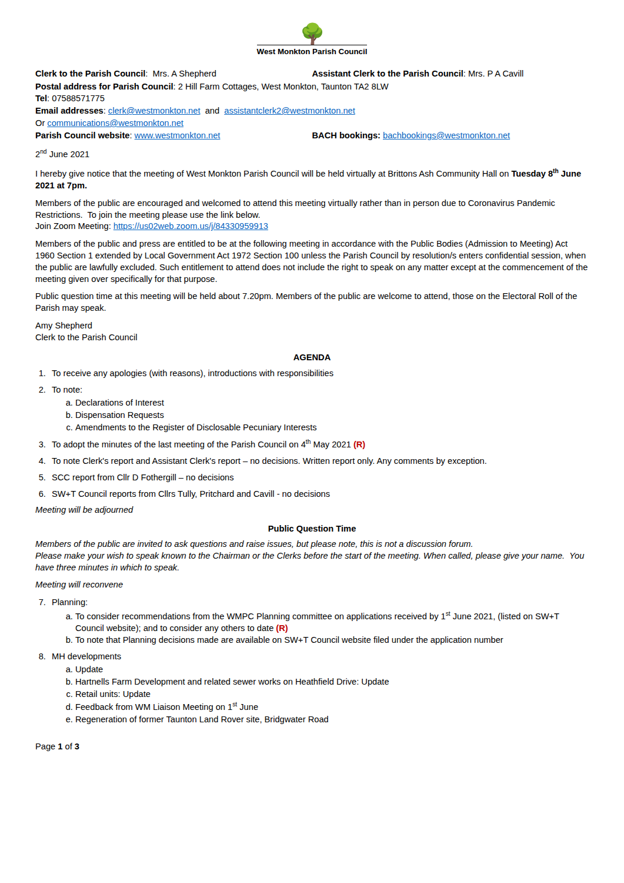🌳
West Monkton Parish Council
| Clerk to the Parish Council : Mrs. A Shepherd | Assistant Clerk to the Parish Council : Mrs. P A Cavill |
Postal address for Parish Council: 2 Hill Farm Cottages, West Monkton, Taunton TA2 8LW
Tel: 07588571775
Email addresses: clerk@westmonkton.net and assistantclerk2@westmonkton.net
Or communications@westmonkton.net
| Parish Council website : www.westmonkton.net | BACH bookings: bachbookings@westmonkton.net |
2nd June 2021
I hereby give notice that the meeting of West Monkton Parish Council will be held virtually at Brittons Ash Community Hall on Tuesday 8th June 2021 at 7pm.
Members of the public are encouraged and welcomed to attend this meeting virtually rather than in person due to Coronavirus Pandemic Restrictions. To join the meeting please use the link below.
Join Zoom Meeting: https://us02web.zoom.us/j/84330959913
Members of the public and press are entitled to be at the following meeting in accordance with the Public Bodies (Admission to Meeting) Act 1960 Section 1 extended by Local Government Act 1972 Section 100 unless the Parish Council by resolution/s enters confidential session, when the public are lawfully excluded. Such entitlement to attend does not include the right to speak on any matter except at the commencement of the meeting given over specifically for that purpose.
Public question time at this meeting will be held about 7.20pm. Members of the public are welcome to attend, those on the Electoral Roll of the Parish may speak.
Amy Shepherd
Clerk to the Parish Council
AGENDA
To receive any apologies (with reasons), introductions with responsibilities
To note:
Declarations of Interest
Dispensation Requests
Amendments to the Register of Disclosable Pecuniary Interests
To adopt the minutes of the last meeting of the Parish Council on 4th May 2021 (R)
To note Clerk's report and Assistant Clerk's report – no decisions. Written report only. Any comments by exception.
SCC report from Cllr D Fothergill – no decisions
SW+T Council reports from Cllrs Tully, Pritchard and Cavill - no decisions
Meeting will be adjourned
Public Question Time
Members of the public are invited to ask questions and raise issues, but please note, this is not a discussion forum.
Please make your wish to speak known to the Chairman or the Clerks before the start of the meeting. When called, please give your name. You have three minutes in which to speak.
Meeting will reconvene
Planning:
To consider recommendations from the WMPC Planning committee on applications received by 1st June 2021, (listed on SW+T Council website); and to consider any others to date (R)
To note that Planning decisions made are available on SW+T Council website filed under the application number
MH developments
Update
Hartnells Farm Development and related sewer works on Heathfield Drive: Update
Retail units: Update
Feedback from WM Liaison Meeting on 1st June
Regeneration of former Taunton Land Rover site, Bridgwater Road
Page 1 of 3